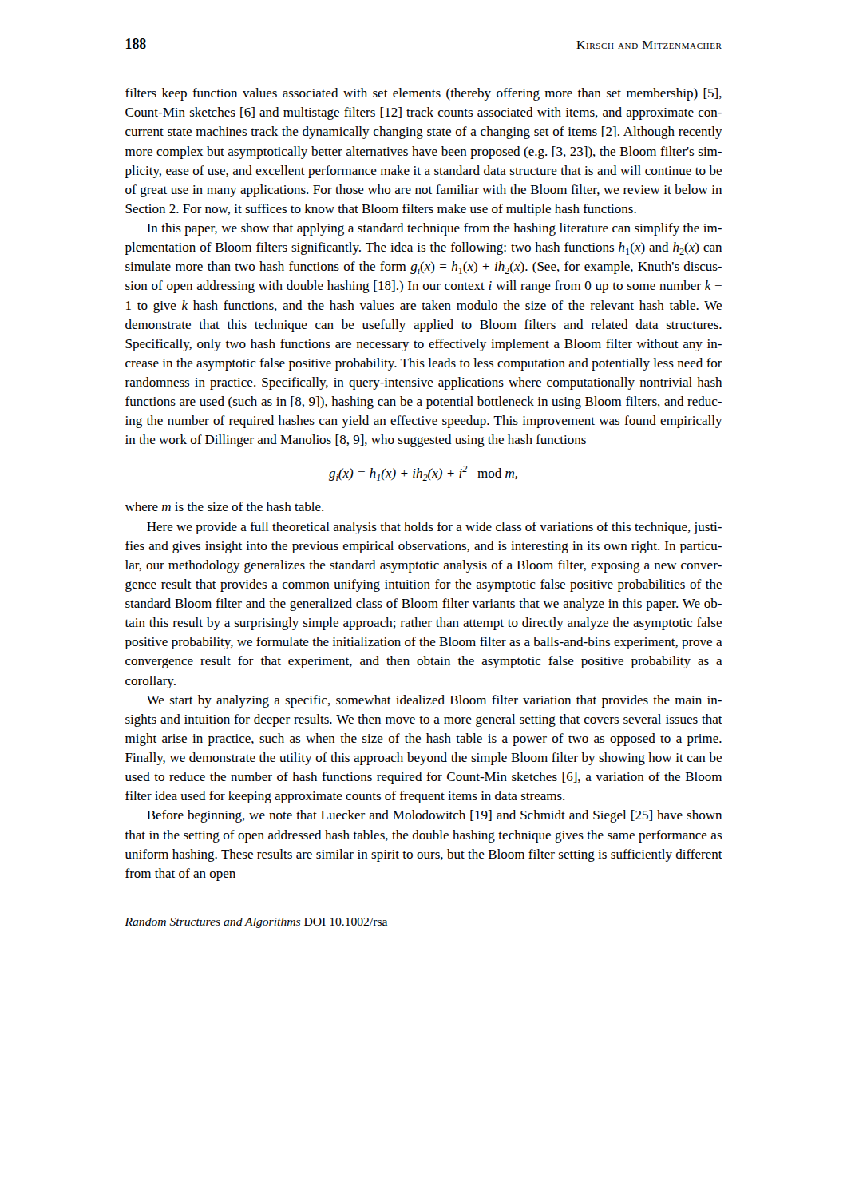188 Kirsch and Mitzenmacher
filters keep function values associated with set elements (thereby offering more than set membership) [5], Count-Min sketches [6] and multistage filters [12] track counts associated with items, and approximate concurrent state machines track the dynamically changing state of a changing set of items [2]. Although recently more complex but asymptotically better alternatives have been proposed (e.g. [3, 23]), the Bloom filter's simplicity, ease of use, and excellent performance make it a standard data structure that is and will continue to be of great use in many applications. For those who are not familiar with the Bloom filter, we review it below in Section 2. For now, it suffices to know that Bloom filters make use of multiple hash functions.
In this paper, we show that applying a standard technique from the hashing literature can simplify the implementation of Bloom filters significantly. The idea is the following: two hash functions h1(x) and h2(x) can simulate more than two hash functions of the form gi(x) = h1(x) + ih2(x). (See, for example, Knuth's discussion of open addressing with double hashing [18].) In our context i will range from 0 up to some number k − 1 to give k hash functions, and the hash values are taken modulo the size of the relevant hash table. We demonstrate that this technique can be usefully applied to Bloom filters and related data structures. Specifically, only two hash functions are necessary to effectively implement a Bloom filter without any increase in the asymptotic false positive probability. This leads to less computation and potentially less need for randomness in practice. Specifically, in query-intensive applications where computationally nontrivial hash functions are used (such as in [8, 9]), hashing can be a potential bottleneck in using Bloom filters, and reducing the number of required hashes can yield an effective speedup. This improvement was found empirically in the work of Dillinger and Manolios [8, 9], who suggested using the hash functions
gi(x) = h1(x) + ih2(x) + i2 mod m,
where m is the size of the hash table.
Here we provide a full theoretical analysis that holds for a wide class of variations of this technique, justifies and gives insight into the previous empirical observations, and is interesting in its own right. In particular, our methodology generalizes the standard asymptotic analysis of a Bloom filter, exposing a new convergence result that provides a common unifying intuition for the asymptotic false positive probabilities of the standard Bloom filter and the generalized class of Bloom filter variants that we analyze in this paper. We obtain this result by a surprisingly simple approach; rather than attempt to directly analyze the asymptotic false positive probability, we formulate the initialization of the Bloom filter as a balls-and-bins experiment, prove a convergence result for that experiment, and then obtain the asymptotic false positive probability as a corollary.
We start by analyzing a specific, somewhat idealized Bloom filter variation that provides the main insights and intuition for deeper results. We then move to a more general setting that covers several issues that might arise in practice, such as when the size of the hash table is a power of two as opposed to a prime. Finally, we demonstrate the utility of this approach beyond the simple Bloom filter by showing how it can be used to reduce the number of hash functions required for Count-Min sketches [6], a variation of the Bloom filter idea used for keeping approximate counts of frequent items in data streams.
Before beginning, we note that Luecker and Molodowitch [19] and Schmidt and Siegel [25] have shown that in the setting of open addressed hash tables, the double hashing technique gives the same performance as uniform hashing. These results are similar in spirit to ours, but the Bloom filter setting is sufficiently different from that of an open
Random Structures and Algorithms DOI 10.1002/rsa